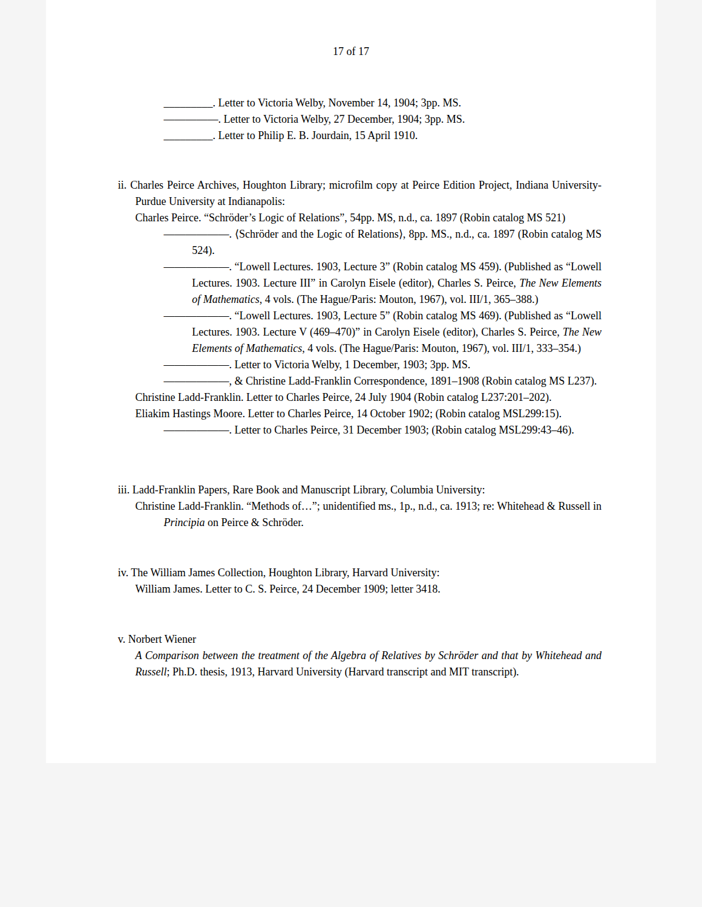17 of 17
_________. Letter to Victoria Welby, November 14, 1904; 3pp. MS.
—————. Letter to Victoria Welby, 27 December, 1904; 3pp. MS.
_________. Letter to Philip E. B. Jourdain, 15 April 1910.
ii. Charles Peirce Archives, Houghton Library; microfilm copy at Peirce Edition Project, Indiana University-Purdue University at Indianapolis:
Charles Peirce. “Schröder’s Logic of Relations”, 54pp. MS, n.d., ca. 1897 (Robin catalog MS 521)
——————. ⟨Schröder and the Logic of Relations⟩, 8pp. MS., n.d., ca. 1897 (Robin catalog MS 524).
——————. “Lowell Lectures. 1903, Lecture 3” (Robin catalog MS 459). (Published as “Lowell Lectures. 1903. Lecture III” in Carolyn Eisele (editor), Charles S. Peirce, The New Elements of Mathematics, 4 vols. (The Hague/Paris: Mouton, 1967), vol. III/1, 365–388.)
——————. “Lowell Lectures. 1903, Lecture 5” (Robin catalog MS 469). (Published as “Lowell Lectures. 1903. Lecture V (469–470)” in Carolyn Eisele (editor), Charles S. Peirce, The New Elements of Mathematics, 4 vols. (The Hague/Paris: Mouton, 1967), vol. III/1, 333–354.)
——————. Letter to Victoria Welby, 1 December, 1903; 3pp. MS.
——————, & Christine Ladd-Franklin Correspondence, 1891–1908 (Robin catalog MS L237).
Christine Ladd-Franklin. Letter to Charles Peirce, 24 July 1904 (Robin catalog L237:201–202).
Eliakim Hastings Moore. Letter to Charles Peirce, 14 October 1902; (Robin catalog MSL299:15).
——————. Letter to Charles Peirce, 31 December 1903; (Robin catalog MSL299:43–46).
iii. Ladd-Franklin Papers, Rare Book and Manuscript Library, Columbia University:
Christine Ladd-Franklin. “Methods of…”; unidentified ms., 1p., n.d., ca. 1913; re: Whitehead & Russell in Principia on Peirce & Schröder.
iv. The William James Collection, Houghton Library, Harvard University:
William James. Letter to C. S. Peirce, 24 December 1909; letter 3418.
v. Norbert Wiener
A Comparison between the treatment of the Algebra of Relatives by Schröder and that by Whitehead and Russell; Ph.D. thesis, 1913, Harvard University (Harvard transcript and MIT transcript).